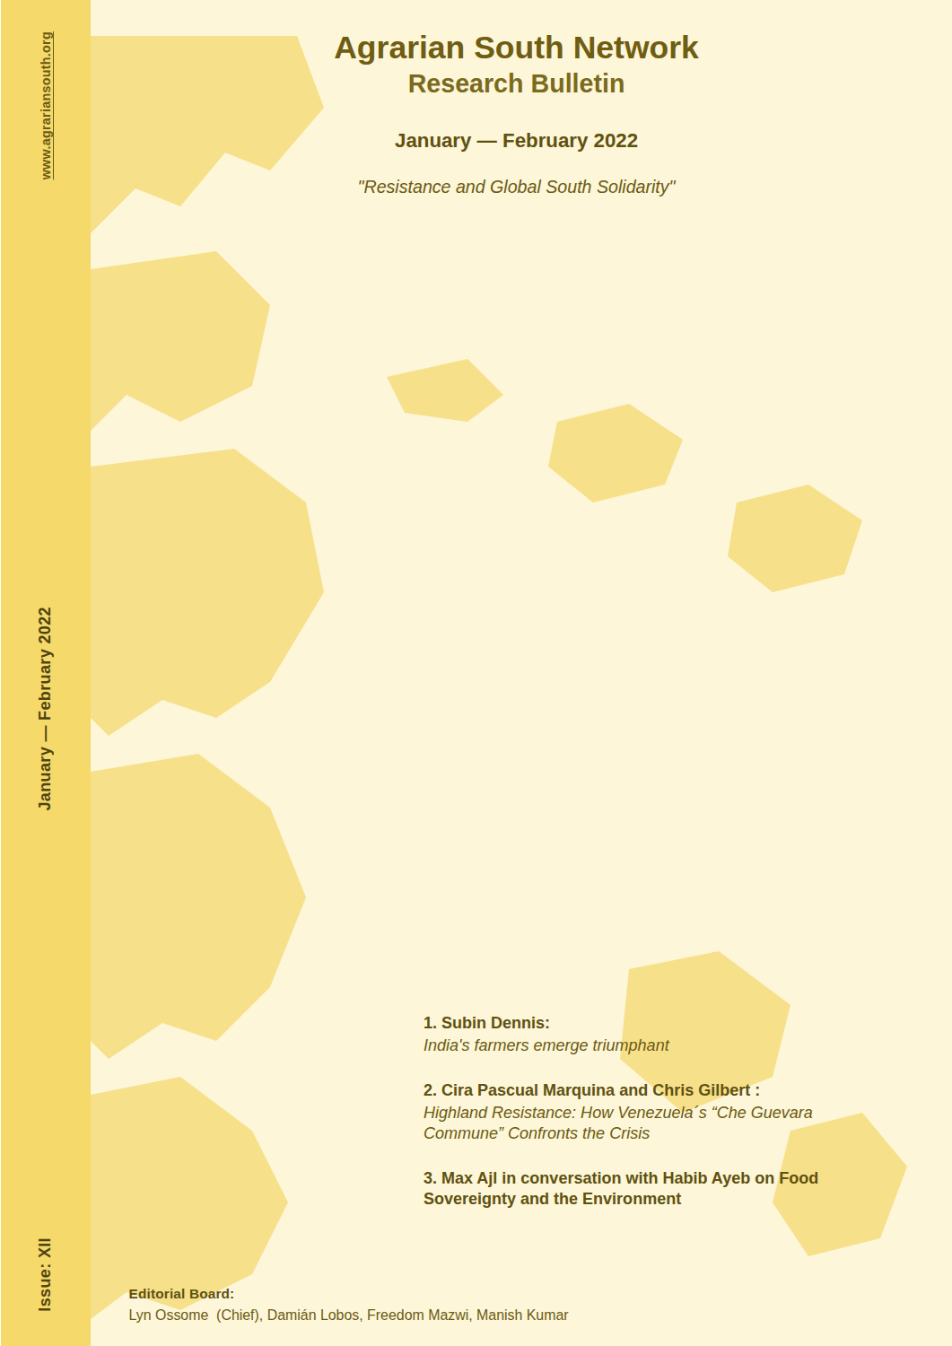www.agrariansouth.org January — February 2022 Issue: XII
Agrarian South Network
Research Bulletin
January — February 2022
"Resistance and Global South Solidarity"
1. Subin Dennis: India's farmers emerge triumphant
2. Cira Pascual Marquina and Chris Gilbert : Highland Resistance: How Venezuela´s “Che Guevara Commune” Confronts the Crisis
3. Max Ajl in conversation with Habib Ayeb on Food Sovereignty and the Environment
Editorial Board:
Lyn Ossome (Chief), Damián Lobos, Freedom Mazwi, Manish Kumar